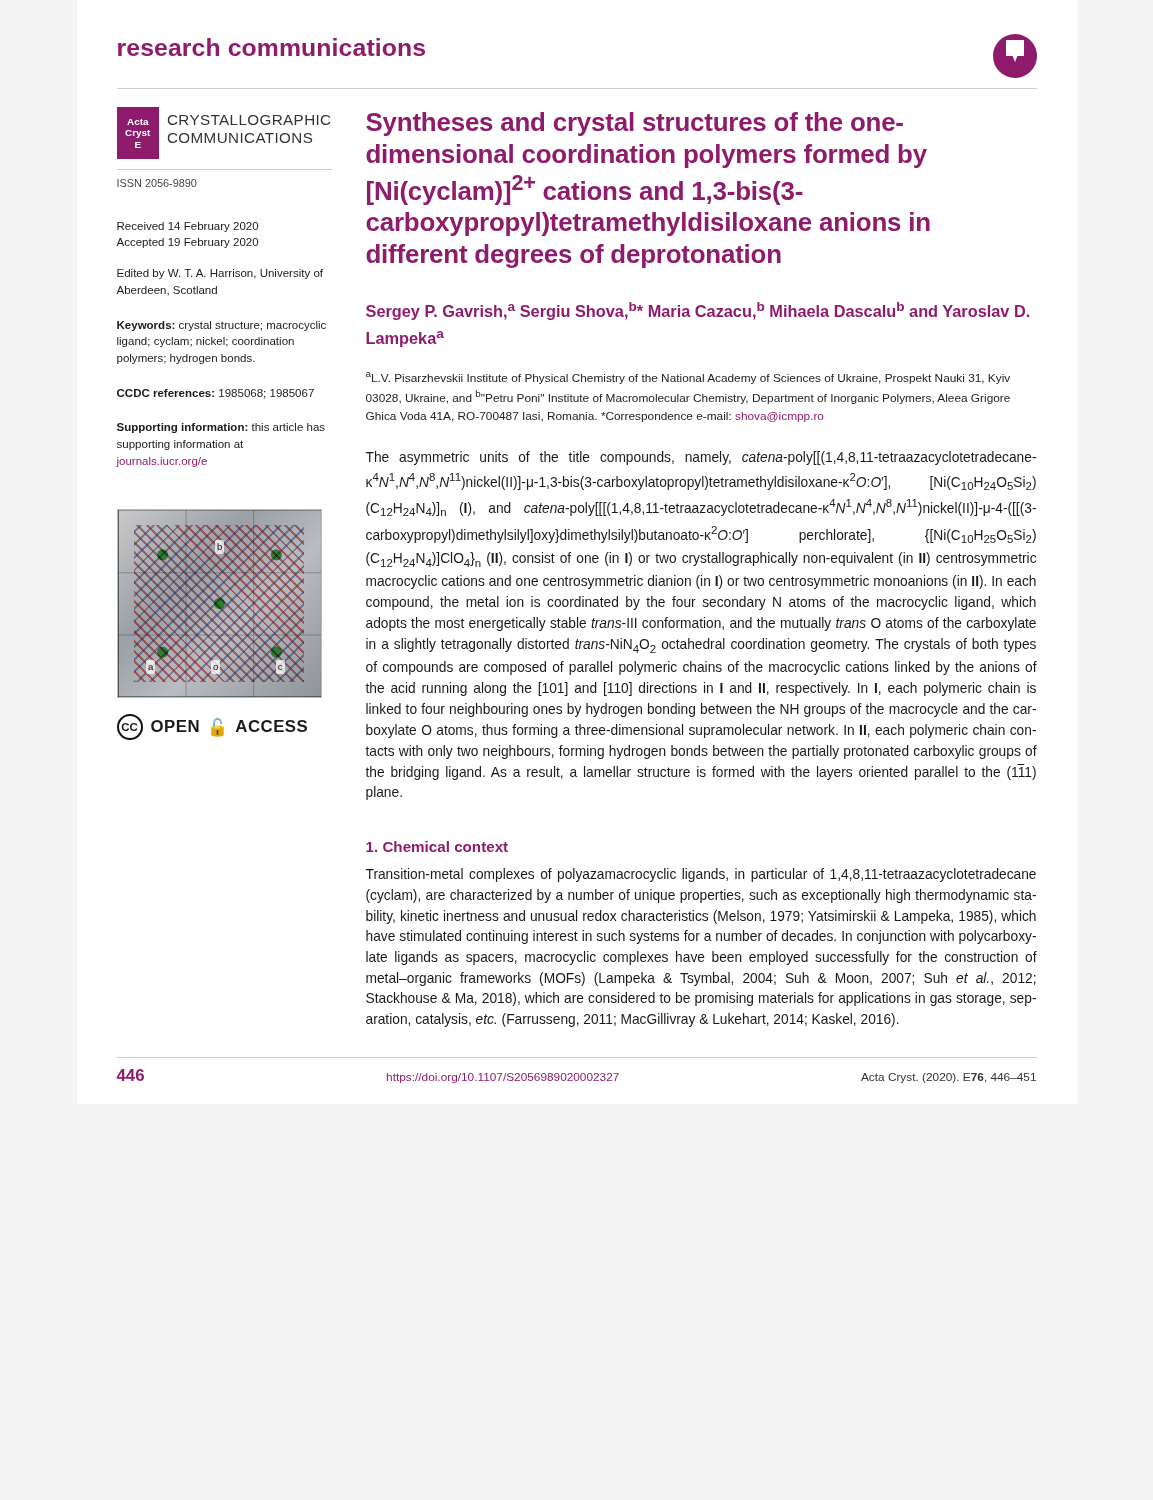research communications
Acta Cryst
E
CRYSTALLOGRAPHIC COMMUNICATIONS
ISSN 2056-9890
Received 14 February 2020
Accepted 19 February 2020
Edited by W. T. A. Harrison, University of Aberdeen, Scotland
Keywords: crystal structure; macrocyclic ligand; cyclam; nickel; coordination polymers; hydrogen bonds.
CCDC references: 1985068; 1985067
Supporting information: this article has supporting information at journals.iucr.org/e
b a o c
CC
OPEN 🔓 ACCESS
Syntheses and crystal structures of the one-dimensional coordination polymers formed by [Ni(cyclam)]2+ cations and 1,3-bis(3-carboxypropyl)tetramethyldisiloxane anions in different degrees of deprotonation
Sergey P. Gavrish,a Sergiu Shova,b* Maria Cazacu,b Mihaela Dascalub and Yaroslav D. Lampekaa
aL.V. Pisarzhevskii Institute of Physical Chemistry of the National Academy of Sciences of Ukraine, Prospekt Nauki 31, Kyiv 03028, Ukraine, and b"Petru Poni" Institute of Macromolecular Chemistry, Department of Inorganic Polymers, Aleea Grigore Ghica Voda 41A, RO-700487 Iasi, Romania. *Correspondence e-mail: shova@icmpp.ro
The asymmetric units of the title compounds, namely, catena-poly[[(1,4,8,11-tetraazacyclotetradecane-κ4N1,N4,N8,N11)nickel(II)]-μ-1,3-bis(3-carboxylatopropyl)tetramethyldisiloxane-κ2O:O′], [Ni(C10H24O5Si2)(C12H24N4)]n (I), and catena-poly[[[(1,4,8,11-tetraazacyclotetradecane-κ4N1,N4,N8,N11)nickel(II)]-μ-4-([[(3-carboxypropyl)dimethylsilyl]oxy}dimethylsilyl)butanoato-κ2O:O′] perchlorate], {[Ni(C10H25O5Si2)(C12H24N4)]ClO4}n (II), consist of one (in I) or two crystallographically non-equivalent (in II) centrosymmetric macrocyclic cations and one centrosymmetric dianion (in I) or two centrosymmetric monoanions (in II). In each compound, the metal ion is coordinated by the four secondary N atoms of the macrocyclic ligand, which adopts the most energetically stable trans-III conformation, and the mutually trans O atoms of the carboxylate in a slightly tetragonally distorted trans-NiN4O2 octahedral coordination geometry. The crystals of both types of compounds are composed of parallel polymeric chains of the macrocyclic cations linked by the anions of the acid running along the [101] and [110] directions in I and II, respectively. In I, each polymeric chain is linked to four neighbouring ones by hydrogen bonding between the NH groups of the macrocycle and the carboxylate O atoms, thus forming a three-dimensional supramolecular network. In II, each polymeric chain contacts with only two neighbours, forming hydrogen bonds between the partially protonated carboxylic groups of the bridging ligand. As a result, a lamellar structure is formed with the layers oriented parallel to the (111) plane.
1. Chemical context
Transition-metal complexes of polyazamacrocyclic ligands, in particular of 1,4,8,11-tetraazacyclotetradecane (cyclam), are characterized by a number of unique properties, such as exceptionally high thermodynamic stability, kinetic inertness and unusual redox characteristics (Melson, 1979; Yatsimirskii & Lampeka, 1985), which have stimulated continuing interest in such systems for a number of decades. In conjunction with polycarboxylate ligands as spacers, macrocyclic complexes have been employed successfully for the construction of metal–organic frameworks (MOFs) (Lampeka & Tsymbal, 2004; Suh & Moon, 2007; Suh et al., 2012; Stackhouse & Ma, 2018), which are considered to be promising materials for applications in gas storage, separation, catalysis, etc. (Farrusseng, 2011; MacGillivray & Lukehart, 2014; Kaskel, 2016).
446
https://doi.org/10.1107/S2056989020002327
Acta Cryst. (2020). E76, 446–451